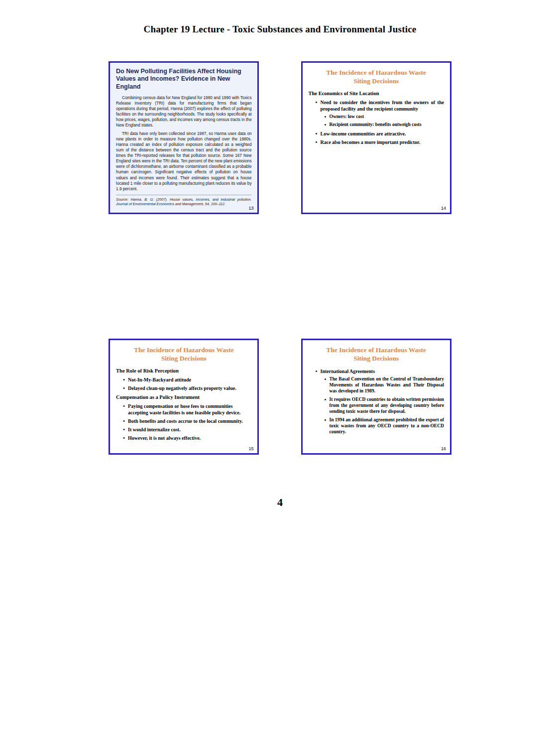Chapter 19 Lecture - Toxic Substances and Environmental Justice
Do New Polluting Facilities Affect Housing Values and Incomes? Evidence in New England
Combining census data for New England for 1980 and 1990 with Toxics Release Inventory (TRI) data for manufacturing firms that began operations during that period, Hanna (2007) explores the effect of polluting facilities on the surrounding neighborhoods. The study looks specifically at how prices, wages, pollution, and incomes vary among census tracts in the New England states.
TRI data have only been collected since 1987, so Hanna uses data on new plants in order to measure how pollution changed over the 1980s. Hanna created an index of pollution exposure calculated as a weighted sum of the distance between the census tract and the pollution source times the TRI-reported releases for that pollution source. Some 167 New England sites were in the TRI data. Ten percent of the new plant emissions were of dichloromethane, an airborne contaminant classified as a probable human carcinogen. Significant negative effects of pollution on house values and incomes were found. Their estimates suggest that a house located 1 mile closer to a polluting manufacturing plant reduces its value by 1.9 percent.
Source: Hanna, B. G. (2007). House values, incomes, and industrial pollution. Journal of Environmental Economics and Management, 54, 100–112.
13
The Incidence of Hazardous Waste
Siting Decisions
The Economics of Site Location
Need to consider the incentives from the owners of the proposed facility and the recipient community
Owners: low cost
Recipient community: benefits outweigh costs
Low-income communities are attractive.
Race also becomes a more important predictor.
14
The Incidence of Hazardous Waste
Siting Decisions
The Role of Risk Perception
Not-In-My-Backyard attitude
Delayed clean-up negatively affects property value.
Compensation as a Policy Instrument
Paying compensation or hose fees to communities accepting waste facilities is one feasible policy device.
Both benefits and costs accrue to the local community.
It would internalize cost.
However, it is not always effective.
15
The Incidence of Hazardous Waste
Siting Decisions
International Agreements
The Basal Convention on the Control of Transboundary Movements of Hazardous Wastes and Their Disposal was developed in 1989.
It requires OECD countries to obtain written permission from the government of any developing country before sending toxic waste there for disposal.
In 1994 an additional agreement prohibited the export of toxic wastes from any OECD country to a non-OECD country.
16
4